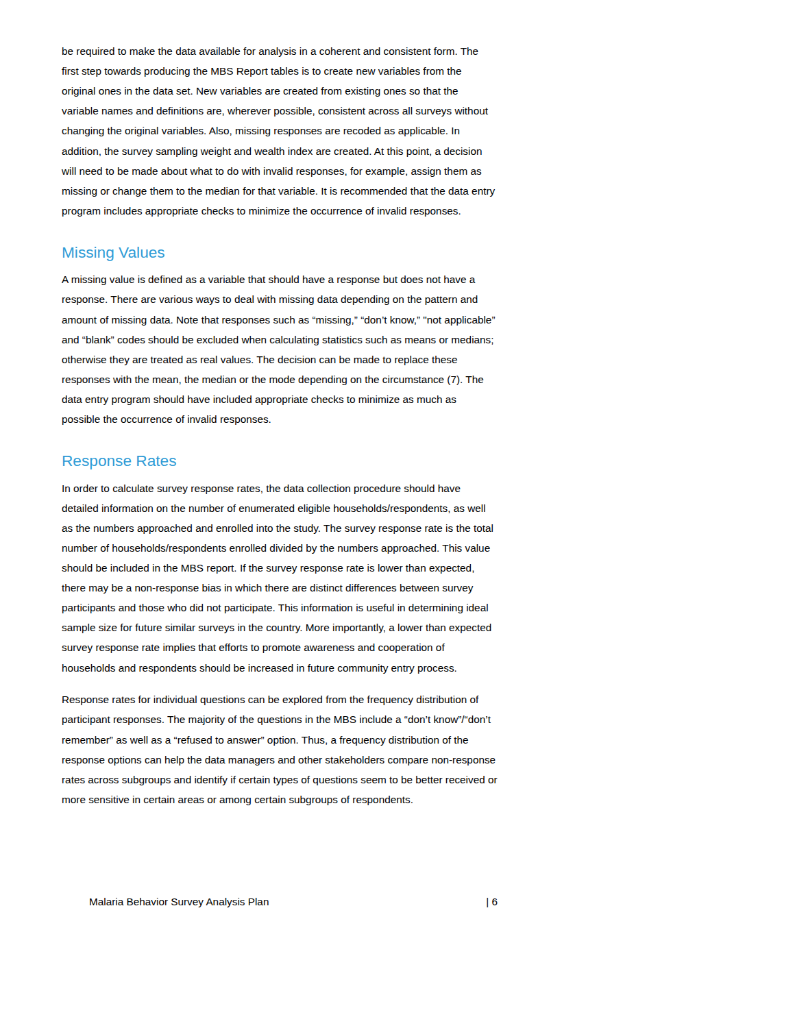be required to make the data available for analysis in a coherent and consistent form. The first step towards producing the MBS Report tables is to create new variables from the original ones in the data set. New variables are created from existing ones so that the variable names and definitions are, wherever possible, consistent across all surveys without changing the original variables. Also, missing responses are recoded as applicable. In addition, the survey sampling weight and wealth index are created. At this point, a decision will need to be made about what to do with invalid responses, for example, assign them as missing or change them to the median for that variable. It is recommended that the data entry program includes appropriate checks to minimize the occurrence of invalid responses.
Missing Values
A missing value is defined as a variable that should have a response but does not have a response. There are various ways to deal with missing data depending on the pattern and amount of missing data. Note that responses such as “missing,” “don’t know,” "not applicable” and “blank” codes should be excluded when calculating statistics such as means or medians; otherwise they are treated as real values. The decision can be made to replace these responses with the mean, the median or the mode depending on the circumstance (7). The data entry program should have included appropriate checks to minimize as much as possible the occurrence of invalid responses.
Response Rates
In order to calculate survey response rates, the data collection procedure should have detailed information on the number of enumerated eligible households/respondents, as well as the numbers approached and enrolled into the study. The survey response rate is the total number of households/respondents enrolled divided by the numbers approached. This value should be included in the MBS report. If the survey response rate is lower than expected, there may be a non-response bias in which there are distinct differences between survey participants and those who did not participate. This information is useful in determining ideal sample size for future similar surveys in the country. More importantly, a lower than expected survey response rate implies that efforts to promote awareness and cooperation of households and respondents should be increased in future community entry process.
Response rates for individual questions can be explored from the frequency distribution of participant responses. The majority of the questions in the MBS include a “don’t know”/“don’t remember” as well as a “refused to answer” option. Thus, a frequency distribution of the response options can help the data managers and other stakeholders compare non-response rates across subgroups and identify if certain types of questions seem to be better received or more sensitive in certain areas or among certain subgroups of respondents.
Malaria Behavior Survey Analysis Plan | 6